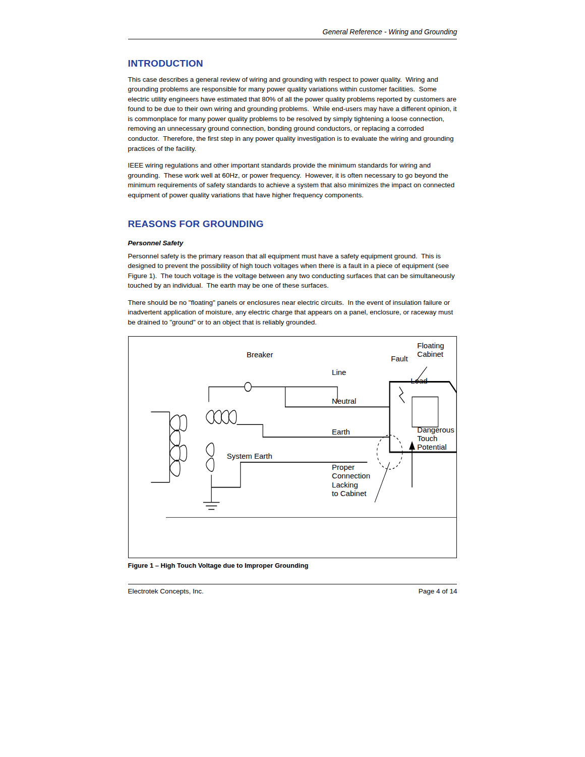General Reference - Wiring and Grounding
INTRODUCTION
This case describes a general review of wiring and grounding with respect to power quality. Wiring and grounding problems are responsible for many power quality variations within customer facilities. Some electric utility engineers have estimated that 80% of all the power quality problems reported by customers are found to be due to their own wiring and grounding problems. While end-users may have a different opinion, it is commonplace for many power quality problems to be resolved by simply tightening a loose connection, removing an unnecessary ground connection, bonding ground conductors, or replacing a corroded conductor. Therefore, the first step in any power quality investigation is to evaluate the wiring and grounding practices of the facility.
IEEE wiring regulations and other important standards provide the minimum standards for wiring and grounding. These work well at 60Hz, or power frequency. However, it is often necessary to go beyond the minimum requirements of safety standards to achieve a system that also minimizes the impact on connected equipment of power quality variations that have higher frequency components.
REASONS FOR GROUNDING
Personnel Safety
Personnel safety is the primary reason that all equipment must have a safety equipment ground. This is designed to prevent the possibility of high touch voltages when there is a fault in a piece of equipment (see Figure 1). The touch voltage is the voltage between any two conducting surfaces that can be simultaneously touched by an individual. The earth may be one of these surfaces.
There should be no "floating" panels or enclosures near electric circuits. In the event of insulation failure or inadvertent application of moisture, any electric charge that appears on a panel, enclosure, or raceway must be drained to "ground" or to an object that is reliably grounded.
Breaker Line Neutral Earth System Earth Floating
Cabinet Fault Load Dangerous
Touch
Potential Proper
Connection
Lacking
to Cabinet
Figure 1 – High Touch Voltage due to Improper Grounding
Electrotek Concepts, Inc. Page 4 of 14